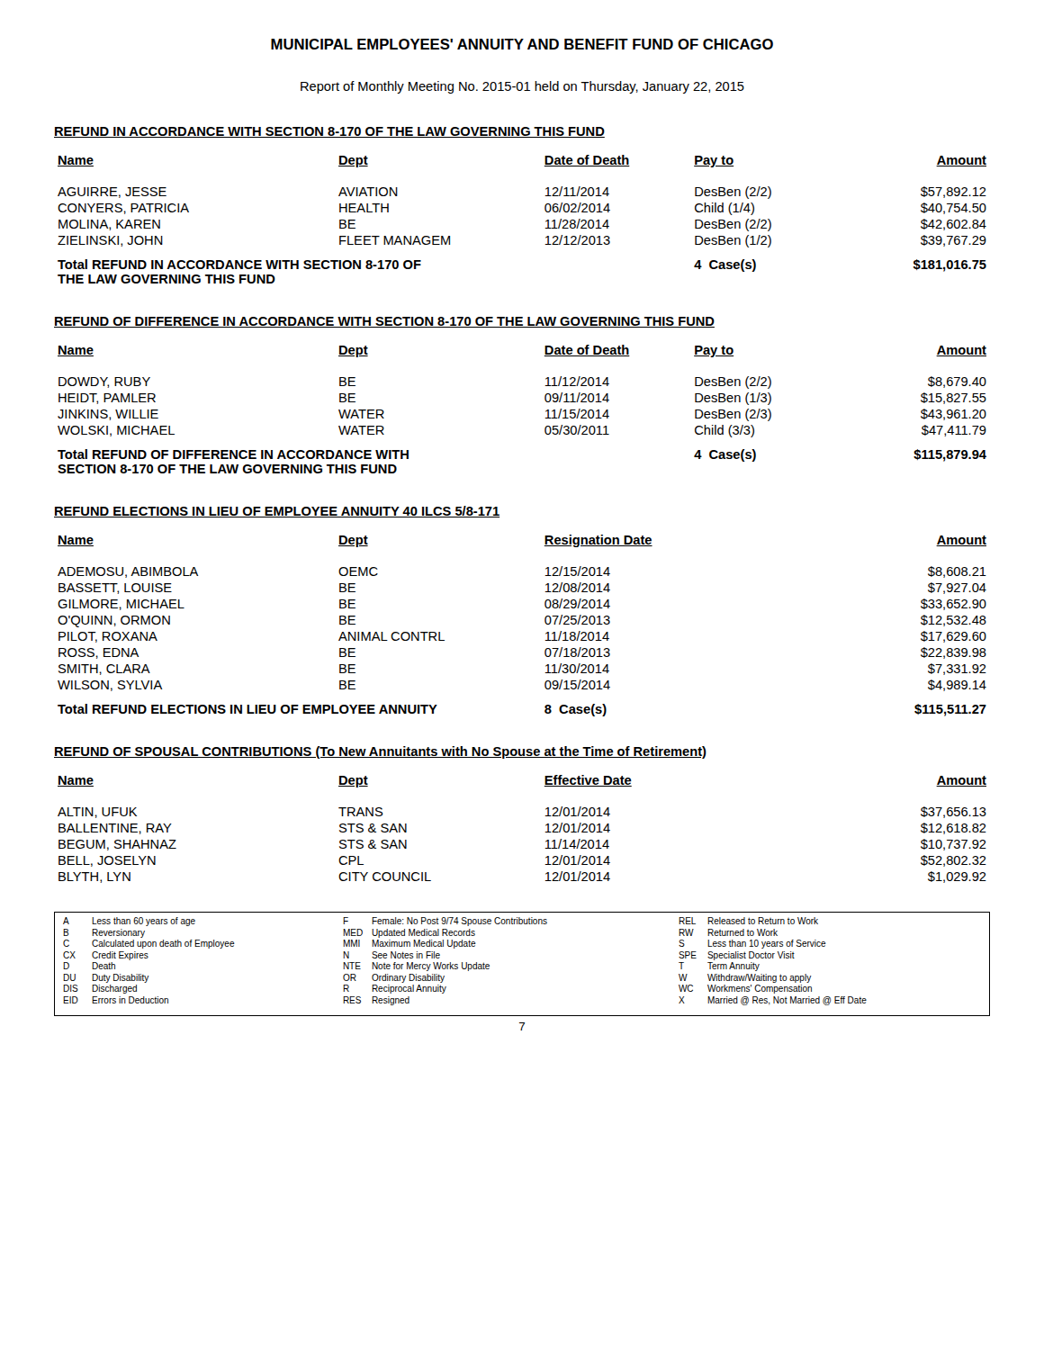MUNICIPAL EMPLOYEES' ANNUITY AND BENEFIT FUND OF CHICAGO
Report of Monthly Meeting No. 2015-01 held on Thursday, January 22, 2015
REFUND IN ACCORDANCE WITH SECTION 8-170 OF THE LAW GOVERNING THIS FUND
| Name | Dept | Date of Death | Pay to | Amount |
| --- | --- | --- | --- | --- |
| AGUIRRE, JESSE | AVIATION | 12/11/2014 | DesBen (2/2) | $57,892.12 |
| CONYERS, PATRICIA | HEALTH | 06/02/2014 | Child (1/4) | $40,754.50 |
| MOLINA, KAREN | BE | 11/28/2014 | DesBen (2/2) | $42,602.84 |
| ZIELINSKI, JOHN | FLEET MANAGEM | 12/12/2013 | DesBen (1/2) | $39,767.29 |
| Total REFUND IN ACCORDANCE WITH SECTION 8-170 OF THE LAW GOVERNING THIS FUND | 4 Case(s) | $181,016.75 |
REFUND OF DIFFERENCE IN ACCORDANCE WITH SECTION 8-170 OF THE LAW GOVERNING THIS FUND
| Name | Dept | Date of Death | Pay to | Amount |
| --- | --- | --- | --- | --- |
| DOWDY, RUBY | BE | 11/12/2014 | DesBen (2/2) | $8,679.40 |
| HEIDT, PAMLER | BE | 09/11/2014 | DesBen (1/3) | $15,827.55 |
| JINKINS, WILLIE | WATER | 11/15/2014 | DesBen (2/3) | $43,961.20 |
| WOLSKI, MICHAEL | WATER | 05/30/2011 | Child (3/3) | $47,411.79 |
| Total REFUND OF DIFFERENCE IN ACCORDANCE WITH SECTION 8-170 OF THE LAW GOVERNING THIS FUND | 4 Case(s) | $115,879.94 |
REFUND ELECTIONS IN LIEU OF EMPLOYEE ANNUITY 40 ILCS 5/8-171
| Name | Dept | Resignation Date | Amount |
| --- | --- | --- | --- |
| ADEMOSU, ABIMBOLA | OEMC | 12/15/2014 | $8,608.21 |
| BASSETT, LOUISE | BE | 12/08/2014 | $7,927.04 |
| GILMORE, MICHAEL | BE | 08/29/2014 | $33,652.90 |
| O'QUINN, ORMON | BE | 07/25/2013 | $12,532.48 |
| PILOT, ROXANA | ANIMAL CONTRL | 11/18/2014 | $17,629.60 |
| ROSS, EDNA | BE | 07/18/2013 | $22,839.98 |
| SMITH, CLARA | BE | 11/30/2014 | $7,331.92 |
| WILSON, SYLVIA | BE | 09/15/2014 | $4,989.14 |
| Total REFUND ELECTIONS IN LIEU OF EMPLOYEE ANNUITY | 8 Case(s) | $115,511.27 |
REFUND OF SPOUSAL CONTRIBUTIONS (To New Annuitants with No Spouse at the Time of Retirement)
| Name | Dept | Effective Date | Amount |
| --- | --- | --- | --- |
| ALTIN, UFUK | TRANS | 12/01/2014 | $37,656.13 |
| BALLENTINE, RAY | STS & SAN | 12/01/2014 | $12,618.82 |
| BEGUM, SHAHNAZ | STS & SAN | 11/14/2014 | $10,737.92 |
| BELL, JOSELYN | CPL | 12/01/2014 | $52,802.32 |
| BLYTH, LYN | CITY COUNCIL | 12/01/2014 | $1,029.92 |
| A | Less than 60 years of age | F | Female: No Post 9/74 Spouse Contributions | REL | Released to Return to Work |
| B | Reversionary | MED | Updated Medical Records | RW | Returned to Work |
| C | Calculated upon death of Employee | MMI | Maximum Medical Update | S | Less than 10 years of Service |
| CX | Credit Expires | N | See Notes in File | SPE | Specialist Doctor Visit |
| D | Death | NTE | Note for Mercy Works Update | T | Term Annuity |
| DU | Duty Disability | OR | Ordinary Disability | W | Withdraw/Waiting to apply |
| DIS | Discharged | R | Reciprocal Annuity | WC | Workmens' Compensation |
| EID | Errors in Deduction | RES | Resigned | X | Married @ Res, Not Married @ Eff Date |
7